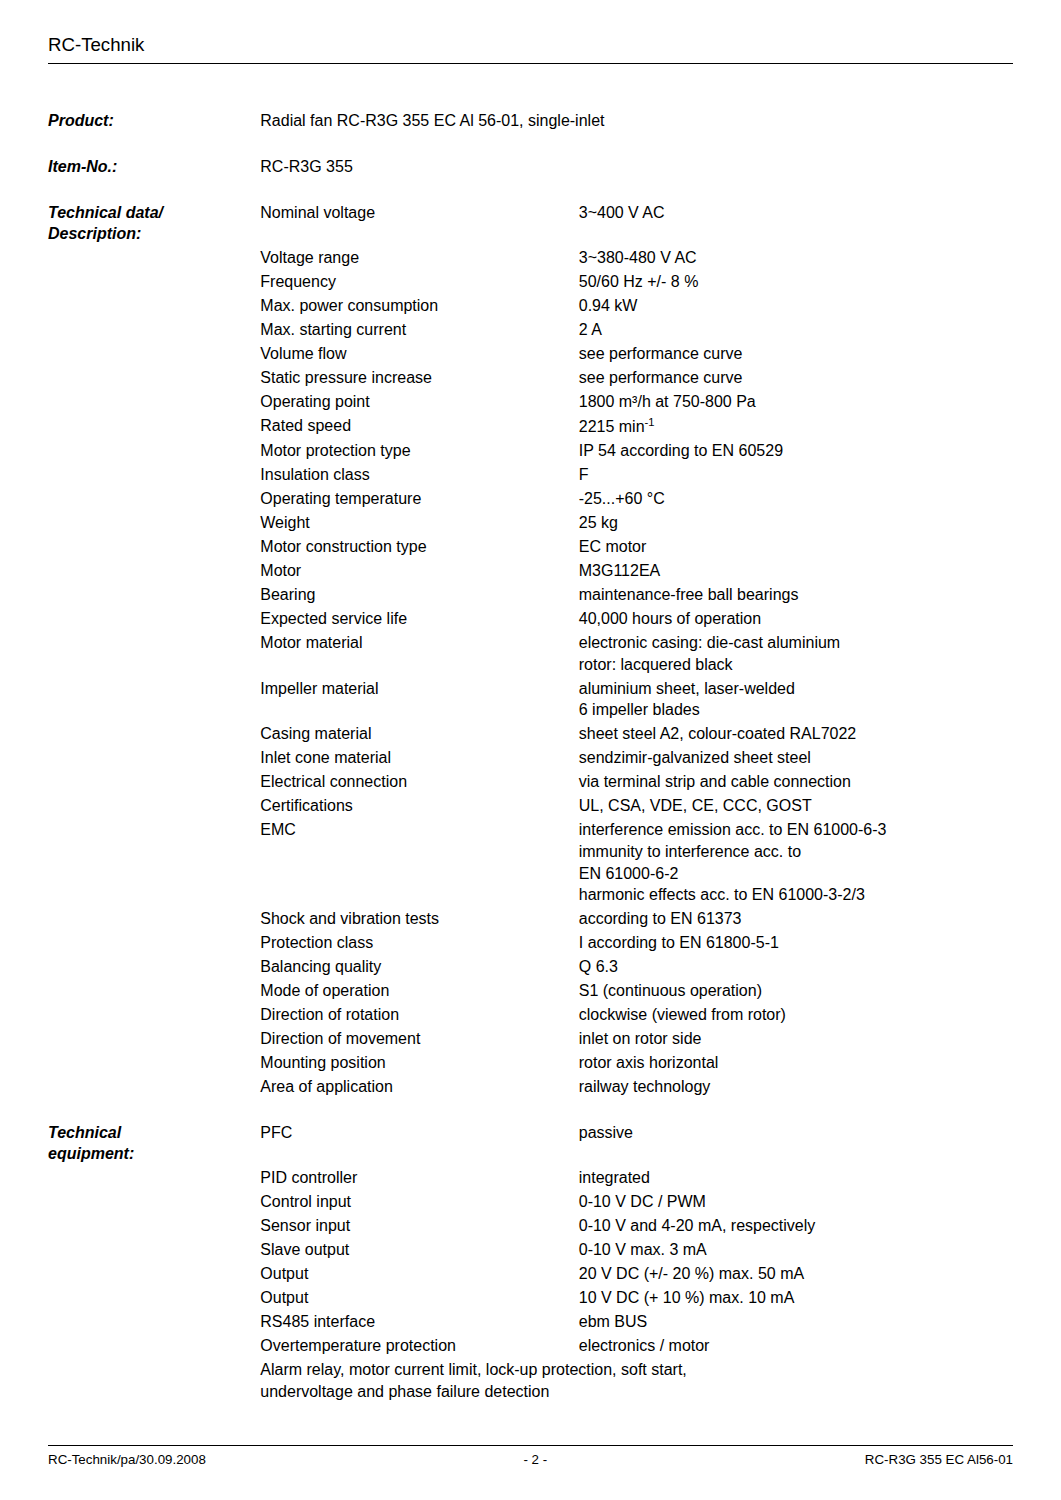RC-Technik
| Product: | Radial fan RC-R3G 355 EC Al 56-01, single-inlet |
| Item-No.: | RC-R3G 355 |
| Technical data/ Description: | Nominal voltage | 3~400 V AC |
| | Voltage range | 3~380-480 V AC |
| | Frequency | 50/60 Hz +/- 8 % |
| | Max. power consumption | 0.94 kW |
| | Max. starting current | 2 A |
| | Volume flow | see performance curve |
| | Static pressure increase | see performance curve |
| | Operating point | 1800 m³/h at 750-800 Pa |
| | Rated speed | 2215 min -1 |
| | Motor protection type | IP 54 according to EN 60529 |
| | Insulation class | F |
| | Operating temperature | -25...+60 °C |
| | Weight | 25 kg |
| | Motor construction type | EC motor |
| | Motor | M3G112EA |
| | Bearing | maintenance-free ball bearings |
| | Expected service life | 40,000 hours of operation |
| | Motor material | electronic casing: die-cast aluminium rotor: lacquered black |
| | Impeller material | aluminium sheet, laser-welded 6 impeller blades |
| | Casing material | sheet steel A2, colour-coated RAL7022 |
| | Inlet cone material | sendzimir-galvanized sheet steel |
| | Electrical connection | via terminal strip and cable connection |
| | Certifications | UL, CSA, VDE, CE, CCC, GOST |
| | EMC | interference emission acc. to EN 61000-6-3 immunity to interference acc. to EN 61000-6-2 harmonic effects acc. to EN 61000-3-2/3 |
| | Shock and vibration tests | according to EN 61373 |
| | Protection class | I according to EN 61800-5-1 |
| | Balancing quality | Q 6.3 |
| | Mode of operation | S1 (continuous operation) |
| | Direction of rotation | clockwise (viewed from rotor) |
| | Direction of movement | inlet on rotor side |
| | Mounting position | rotor axis horizontal |
| | Area of application | railway technology |
| Technical equipment: | PFC | passive |
| | PID controller | integrated |
| | Control input | 0-10 V DC / PWM |
| | Sensor input | 0-10 V and 4-20 mA, respectively |
| | Slave output | 0-10 V max. 3 mA |
| | Output | 20 V DC (+/- 20 %) max. 50 mA |
| | Output | 10 V DC (+ 10 %) max. 10 mA |
| | RS485 interface | ebm BUS |
| | Overtemperature protection | electronics / motor |
| | Alarm relay, motor current limit, lock-up protection, soft start, undervoltage and phase failure detection |
RC-Technik/pa/30.09.2008 - 2 - RC-R3G 355 EC Al56-01